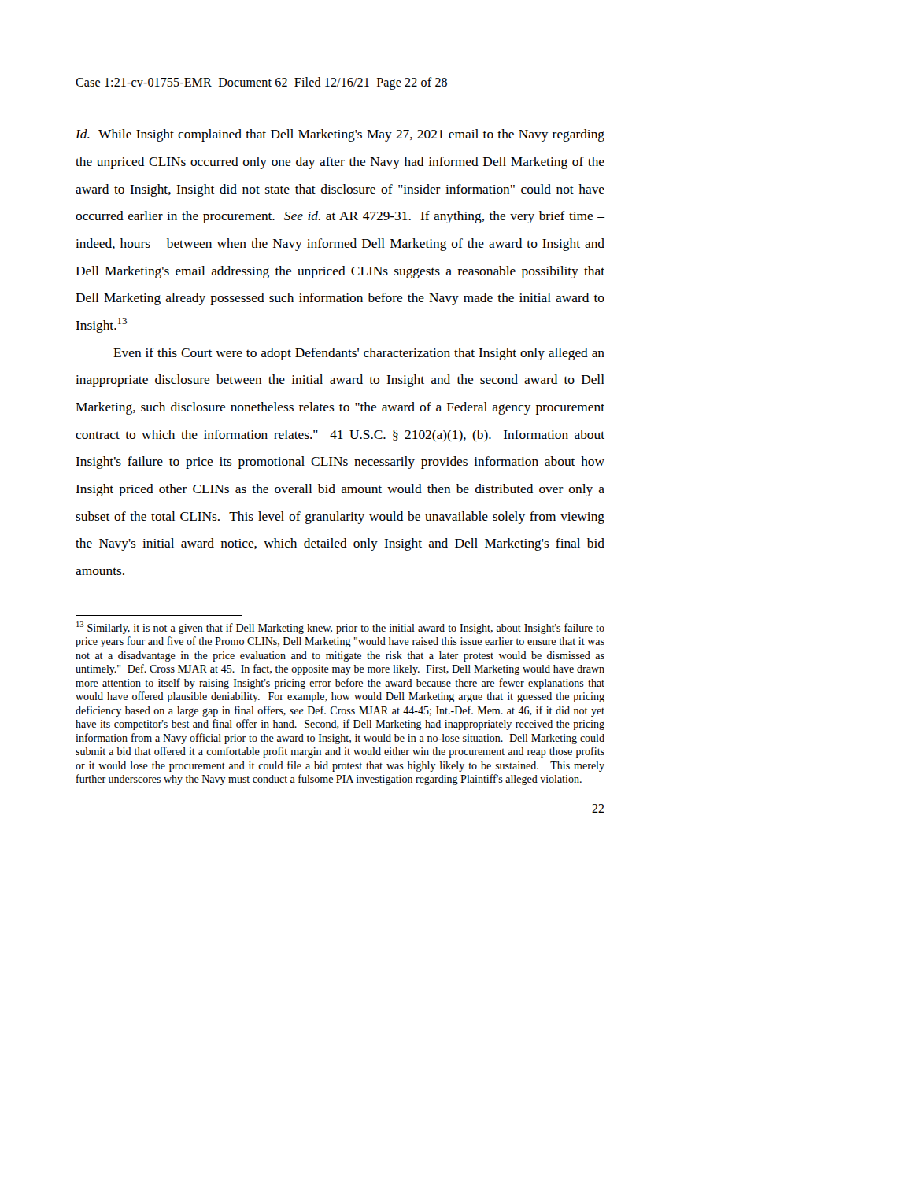Case 1:21-cv-01755-EMR Document 62 Filed 12/16/21 Page 22 of 28
Id. While Insight complained that Dell Marketing's May 27, 2021 email to the Navy regarding the unpriced CLINs occurred only one day after the Navy had informed Dell Marketing of the award to Insight, Insight did not state that disclosure of "insider information" could not have occurred earlier in the procurement. See id. at AR 4729-31. If anything, the very brief time – indeed, hours – between when the Navy informed Dell Marketing of the award to Insight and Dell Marketing's email addressing the unpriced CLINs suggests a reasonable possibility that Dell Marketing already possessed such information before the Navy made the initial award to Insight.13
Even if this Court were to adopt Defendants' characterization that Insight only alleged an inappropriate disclosure between the initial award to Insight and the second award to Dell Marketing, such disclosure nonetheless relates to "the award of a Federal agency procurement contract to which the information relates." 41 U.S.C. § 2102(a)(1), (b). Information about Insight's failure to price its promotional CLINs necessarily provides information about how Insight priced other CLINs as the overall bid amount would then be distributed over only a subset of the total CLINs. This level of granularity would be unavailable solely from viewing the Navy's initial award notice, which detailed only Insight and Dell Marketing's final bid amounts.
13 Similarly, it is not a given that if Dell Marketing knew, prior to the initial award to Insight, about Insight's failure to price years four and five of the Promo CLINs, Dell Marketing "would have raised this issue earlier to ensure that it was not at a disadvantage in the price evaluation and to mitigate the risk that a later protest would be dismissed as untimely." Def. Cross MJAR at 45. In fact, the opposite may be more likely. First, Dell Marketing would have drawn more attention to itself by raising Insight's pricing error before the award because there are fewer explanations that would have offered plausible deniability. For example, how would Dell Marketing argue that it guessed the pricing deficiency based on a large gap in final offers, see Def. Cross MJAR at 44-45; Int.-Def. Mem. at 46, if it did not yet have its competitor's best and final offer in hand. Second, if Dell Marketing had inappropriately received the pricing information from a Navy official prior to the award to Insight, it would be in a no-lose situation. Dell Marketing could submit a bid that offered it a comfortable profit margin and it would either win the procurement and reap those profits or it would lose the procurement and it could file a bid protest that was highly likely to be sustained. This merely further underscores why the Navy must conduct a fulsome PIA investigation regarding Plaintiff's alleged violation.
22